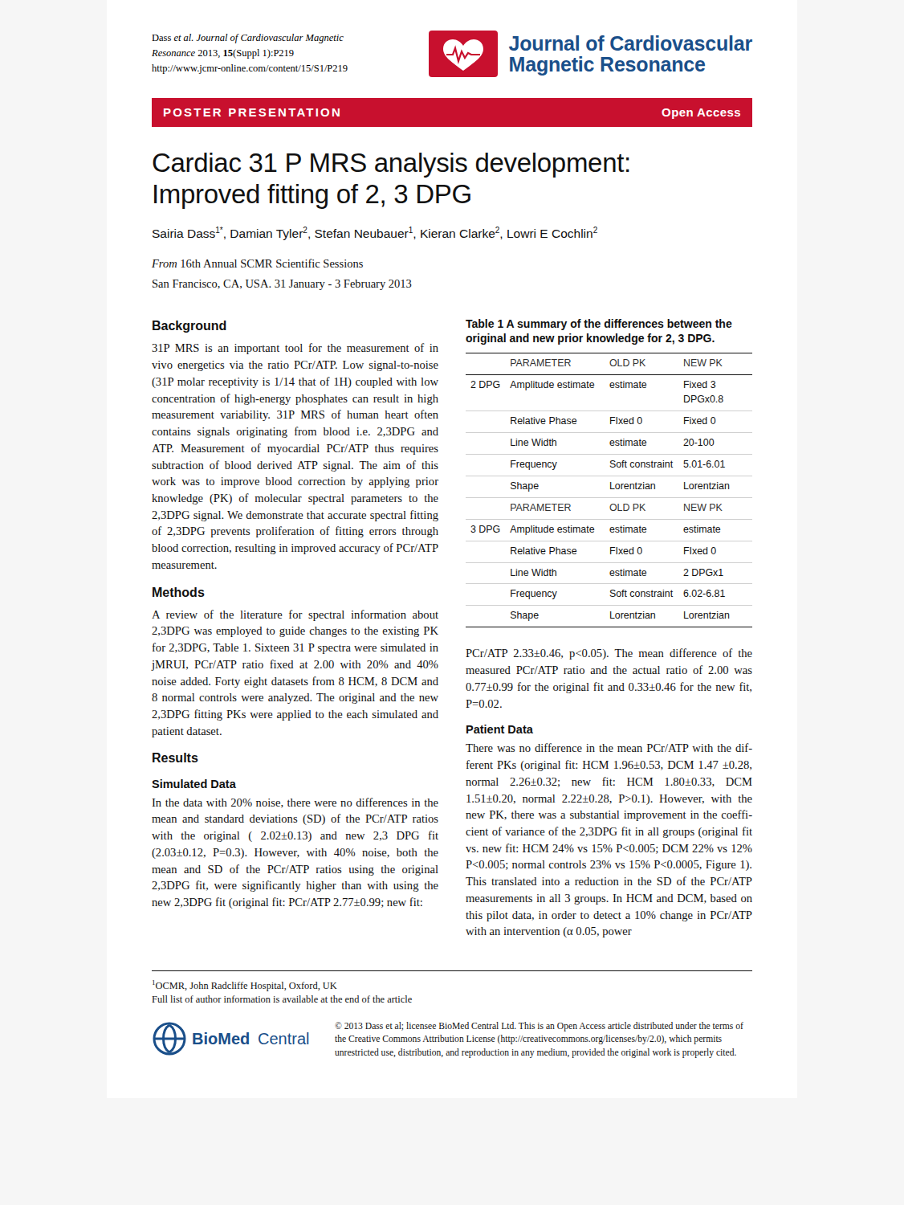Dass et al. Journal of Cardiovascular Magnetic
Resonance 2013, 15(Suppl 1):P219
http://www.jcmr-online.com/content/15/S1/P219
Journal of Cardiovascular
Magnetic Resonance
POSTER PRESENTATION
Open Access
Cardiac 31 P MRS analysis development:
Improved fitting of 2, 3 DPG
Sairia Dass1*, Damian Tyler2, Stefan Neubauer1, Kieran Clarke2, Lowri E Cochlin2
From 16th Annual SCMR Scientific Sessions
San Francisco, CA, USA. 31 January - 3 February 2013
Background
31P MRS is an important tool for the measurement of in vivo energetics via the ratio PCr/ATP. Low signal-to-noise (31P molar receptivity is 1/14 that of 1H) coupled with low concentration of high-energy phosphates can result in high measurement variability. 31P MRS of human heart often contains signals originating from blood i.e. 2,3DPG and ATP. Measurement of myocardial PCr/ATP thus requires subtraction of blood derived ATP signal. The aim of this work was to improve blood correction by applying prior knowledge (PK) of molecular spectral parameters to the 2,3DPG signal. We demonstrate that accurate spectral fitting of 2,3DPG prevents proliferation of fitting errors through blood correction, resulting in improved accuracy of PCr/ATP measurement.
Methods
A review of the literature for spectral information about 2,3DPG was employed to guide changes to the existing PK for 2,3DPG, Table 1. Sixteen 31 P spectra were simulated in jMRUI, PCr/ATP ratio fixed at 2.00 with 20% and 40% noise added. Forty eight datasets from 8 HCM, 8 DCM and 8 normal controls were analyzed. The original and the new 2,3DPG fitting PKs were applied to the each simulated and patient dataset.
Results
Simulated Data
In the data with 20% noise, there were no differences in the mean and standard deviations (SD) of the PCr/ATP ratios with the original ( 2.02±0.13) and new 2,3 DPG fit (2.03±0.12, P=0.3). However, with 40% noise, both the mean and SD of the PCr/ATP ratios using the original 2,3DPG fit, were significantly higher than with using the new 2,3DPG fit (original fit: PCr/ATP 2.77±0.99; new fit:
Table 1 A summary of the differences between the original and new prior knowledge for 2, 3 DPG.
| | PARAMETER | OLD PK | NEW PK |
| --- | --- | --- | --- |
| 2 DPG | Amplitude estimate | estimate | Fixed 3 DPGx0.8 |
| | Relative Phase | FIxed 0 | Fixed 0 |
| | Line Width | estimate | 20-100 |
| | Frequency | Soft constraint | 5.01-6.01 |
| | Shape | Lorentzian | Lorentzian |
| | PARAMETER | OLD PK | NEW PK |
| 3 DPG | Amplitude estimate | estimate | estimate |
| | Relative Phase | FIxed 0 | FIxed 0 |
| | Line Width | estimate | 2 DPGx1 |
| | Frequency | Soft constraint | 6.02-6.81 |
| | Shape | Lorentzian | Lorentzian |
PCr/ATP 2.33±0.46, p<0.05). The mean difference of the measured PCr/ATP ratio and the actual ratio of 2.00 was 0.77±0.99 for the original fit and 0.33±0.46 for the new fit, P=0.02.
Patient Data
There was no difference in the mean PCr/ATP with the different PKs (original fit: HCM 1.96±0.53, DCM 1.47 ±0.28, normal 2.26±0.32; new fit: HCM 1.80±0.33, DCM 1.51±0.20, normal 2.22±0.28, P>0.1). However, with the new PK, there was a substantial improvement in the coefficient of variance of the 2,3DPG fit in all groups (original fit vs. new fit: HCM 24% vs 15% P<0.005; DCM 22% vs 12% P<0.005; normal controls 23% vs 15% P<0.0005, Figure 1). This translated into a reduction in the SD of the PCr/ATP measurements in all 3 groups. In HCM and DCM, based on this pilot data, in order to detect a 10% change in PCr/ATP with an intervention (α 0.05, power
1OCMR, John Radcliffe Hospital, Oxford, UK
Full list of author information is available at the end of the article
BioMed Central
© 2013 Dass et al; licensee BioMed Central Ltd. This is an Open Access article distributed under the terms of the Creative Commons Attribution License (http://creativecommons.org/licenses/by/2.0), which permits unrestricted use, distribution, and reproduction in any medium, provided the original work is properly cited.